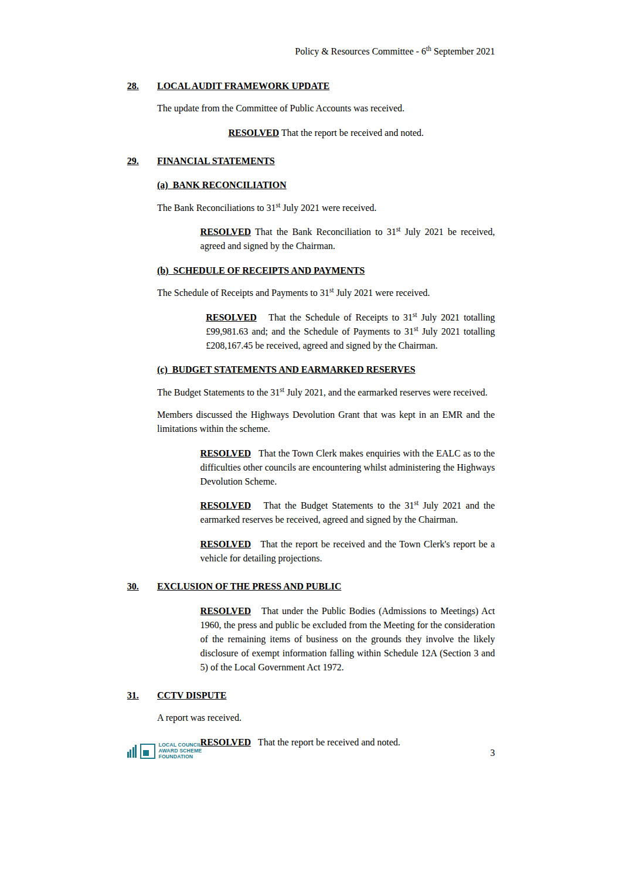Policy & Resources Committee - 6th September 2021
28.
LOCAL AUDIT FRAMEWORK UPDATE
The update from the Committee of Public Accounts was received.
RESOLVED That the report be received and noted.
29.
FINANCIAL STATEMENTS
(a) BANK RECONCILIATION
The Bank Reconciliations to 31st July 2021 were received.
RESOLVED That the Bank Reconciliation to 31st July 2021 be received, agreed and signed by the Chairman.
(b) SCHEDULE OF RECEIPTS AND PAYMENTS
The Schedule of Receipts and Payments to 31st July 2021 were received.
RESOLVED That the Schedule of Receipts to 31st July 2021 totalling £99,981.63 and; and the Schedule of Payments to 31st July 2021 totalling £208,167.45 be received, agreed and signed by the Chairman.
(c) BUDGET STATEMENTS AND EARMARKED RESERVES
The Budget Statements to the 31st July 2021, and the earmarked reserves were received.
Members discussed the Highways Devolution Grant that was kept in an EMR and the limitations within the scheme.
RESOLVED That the Town Clerk makes enquiries with the EALC as to the difficulties other councils are encountering whilst administering the Highways Devolution Scheme.
RESOLVED That the Budget Statements to the 31st July 2021 and the earmarked reserves be received, agreed and signed by the Chairman.
RESOLVED That the report be received and the Town Clerk's report be a vehicle for detailing projections.
30.
EXCLUSION OF THE PRESS AND PUBLIC
RESOLVED That under the Public Bodies (Admissions to Meetings) Act 1960, the press and public be excluded from the Meeting for the consideration of the remaining items of business on the grounds they involve the likely disclosure of exempt information falling within Schedule 12A (Section 3 and 5) of the Local Government Act 1972.
31.
CCTV DISPUTE
A report was received.
RESOLVED That the report be received and noted.
LOCAL COUNCIL
AWARD SCHEME
FOUNDATION
3